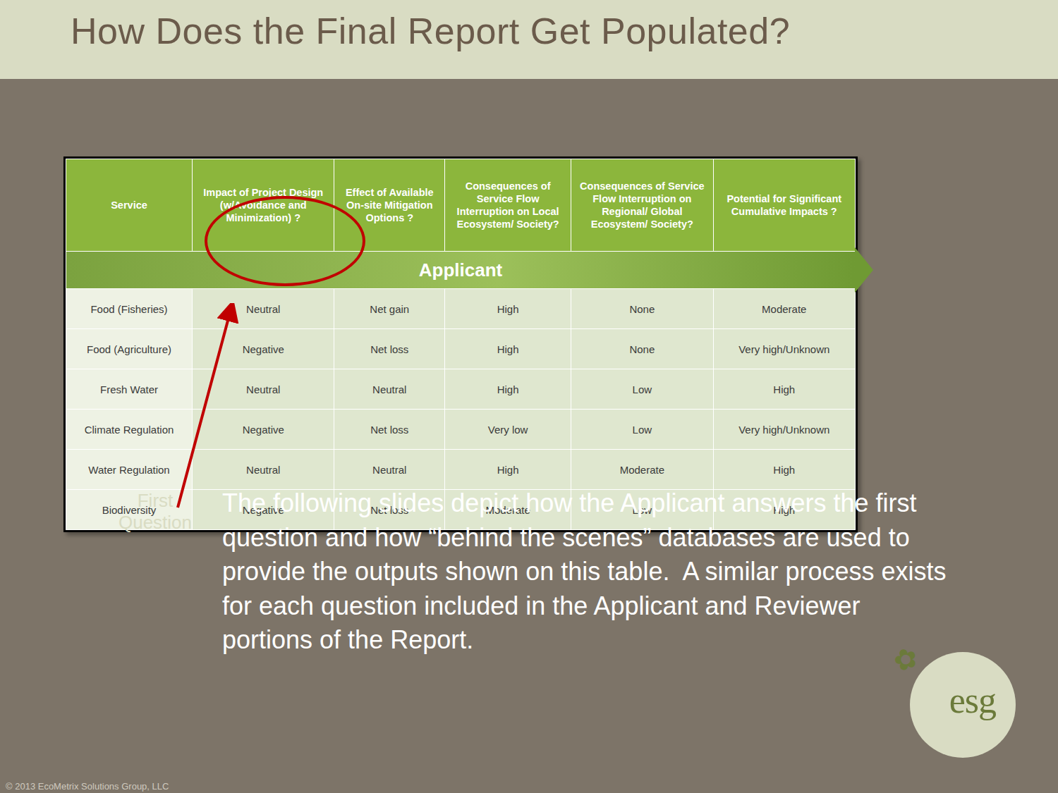How Does the Final Report Get Populated?
| Applicant |
| Service | Impact of Project Design (w/Avoidance and Minimization) ? | Effect of Available On-site Mitigation Options ? | Consequences of Service Flow Interruption on Local Ecosystem/ Society ? | Consequences of Service Flow Interruption on Regional/ Global Ecosystem/ Society ? | Potential for Significant Cumulative Impacts ? |
| Food (Fisheries) | Neutral | Net gain | High | None | Moderate |
| Food (Agriculture) | Negative | Net loss | High | None | Very high/Unknown |
| Fresh Water | Neutral | Neutral | High | Low | High |
| Climate Regulation | Negative | Net loss | Very low | Low | Very high/Unknown |
| Water Regulation | Neutral | Neutral | High | Moderate | High |
| Biodiversity | Negative | Net loss | Moderate | Low | High |
First
Question
The following slides depict how the Applicant answers the first question and how “behind the scenes” databases are used to provide the outputs shown on this table. A similar process exists for each question included in the Applicant and Reviewer portions of the Report.
✿
esg
© 2013 EcoMetrix Solutions Group, LLC